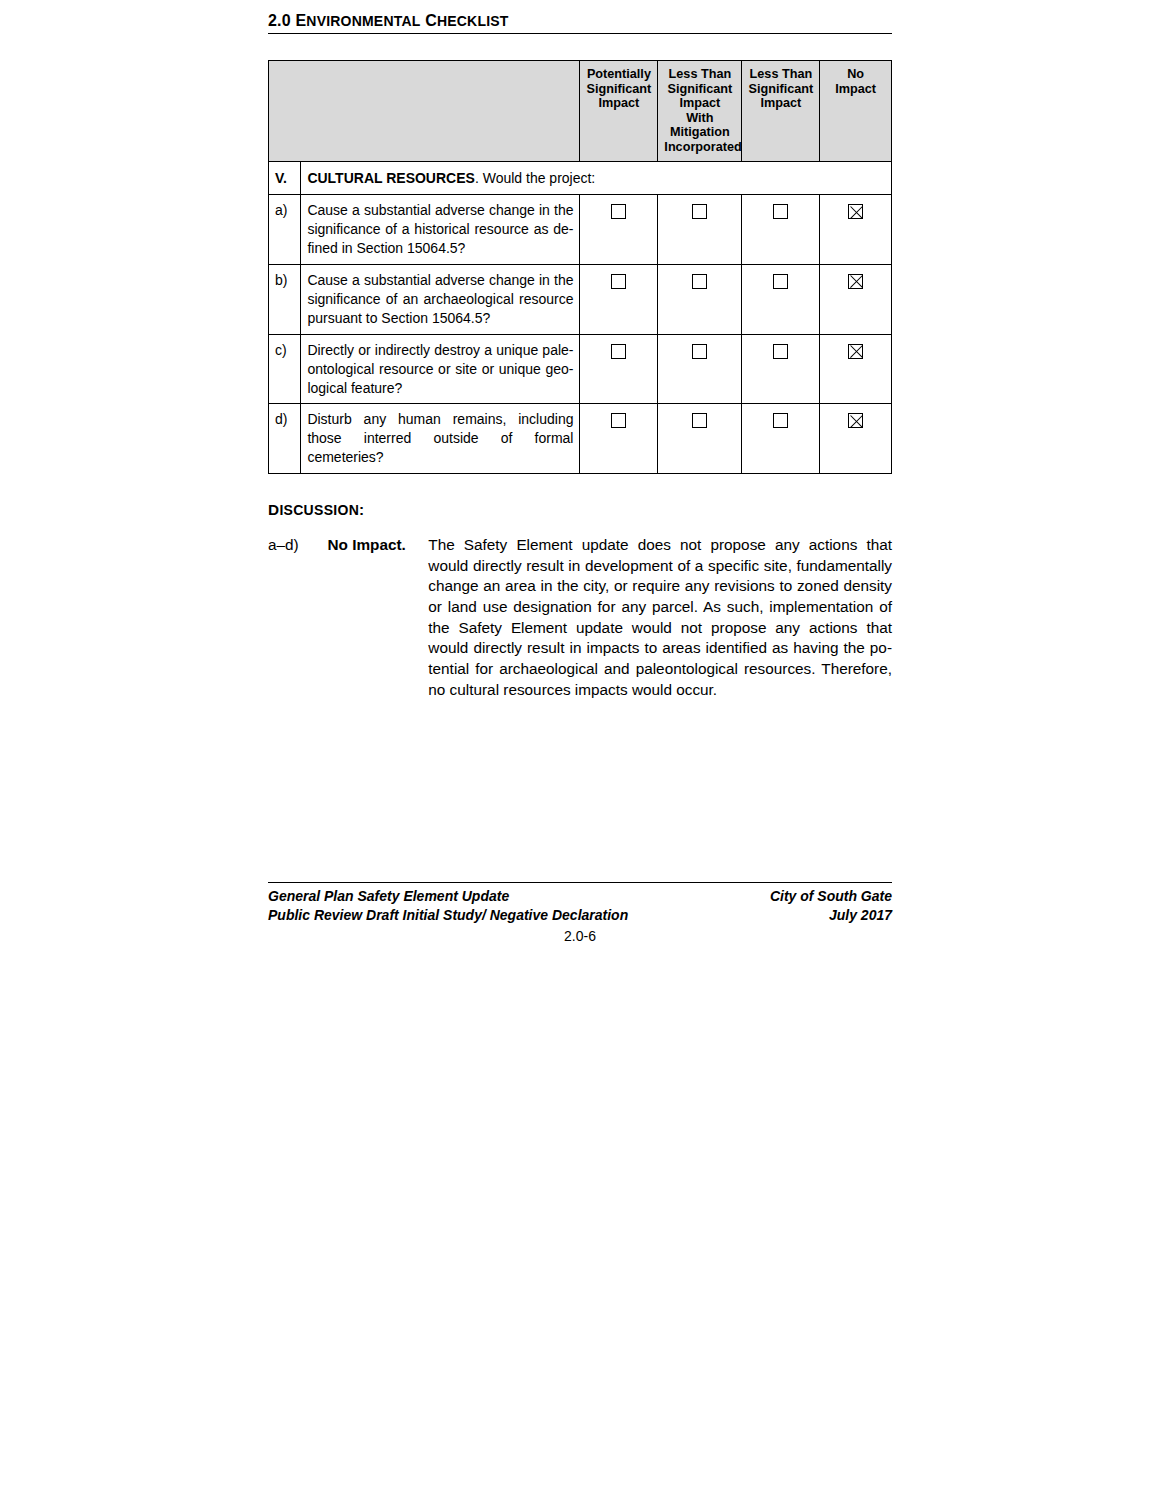2.0 ENVIRONMENTAL CHECKLIST
| | Potentially Significant Impact | Less Than Significant Impact With Mitigation Incorporated | Less Than Significant Impact | No Impact |
| --- | --- | --- | --- | --- |
| V. | CULTURAL RESOURCES . Would the project: |
| a) | Cause a substantial adverse change in the significance of a historical resource as defined in Section 15064.5? | | | | |
| b) | Cause a substantial adverse change in the significance of an archaeological resource pursuant to Section 15064.5? | | | | |
| c) | Directly or indirectly destroy a unique paleontological resource or site or unique geological feature? | | | | |
| d) | Disturb any human remains, including those interred outside of formal cemeteries? | | | | |
DISCUSSION:
a–d)
No Impact.
The Safety Element update does not propose any actions that would directly result in development of a specific site, fundamentally change an area in the city, or require any revisions to zoned density or land use designation for any parcel. As such, implementation of the Safety Element update would not propose any actions that would directly result in impacts to areas identified as having the potential for archaeological and paleontological resources. Therefore, no cultural resources impacts would occur.
General Plan Safety Element Update
Public Review Draft Initial Study/ Negative Declaration
City of South Gate
July 2017
2.0-6